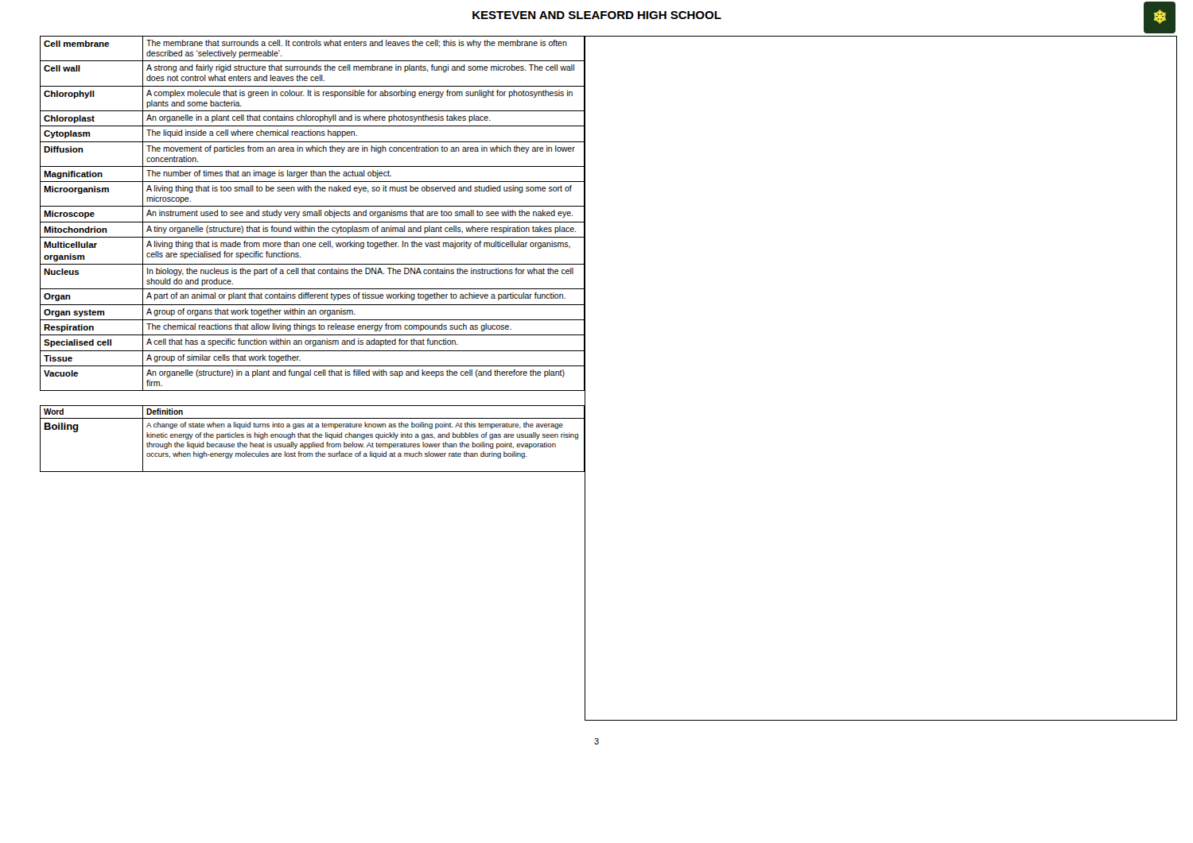KESTEVEN AND SLEAFORD HIGH SCHOOL
❄
| Cell membrane | The membrane that surrounds a cell. It controls what enters and leaves the cell; this is why the membrane is often described as ‘selectively permeable’. |
| Cell wall | A strong and fairly rigid structure that surrounds the cell membrane in plants, fungi and some microbes. The cell wall does not control what enters and leaves the cell. |
| Chlorophyll | A complex molecule that is green in colour. It is responsible for absorbing energy from sunlight for photosynthesis in plants and some bacteria. |
| Chloroplast | An organelle in a plant cell that contains chlorophyll and is where photosynthesis takes place. |
| Cytoplasm | The liquid inside a cell where chemical reactions happen. |
| Diffusion | The movement of particles from an area in which they are in high concentration to an area in which they are in lower concentration. |
| Magnification | The number of times that an image is larger than the actual object. |
| Microorganism | A living thing that is too small to be seen with the naked eye, so it must be observed and studied using some sort of microscope. |
| Microscope | An instrument used to see and study very small objects and organisms that are too small to see with the naked eye. |
| Mitochondrion | A tiny organelle (structure) that is found within the cytoplasm of animal and plant cells, where respiration takes place. |
| Multicellular organism | A living thing that is made from more than one cell, working together. In the vast majority of multicellular organisms, cells are specialised for specific functions. |
| Nucleus | In biology, the nucleus is the part of a cell that contains the DNA. The DNA contains the instructions for what the cell should do and produce. |
| Organ | A part of an animal or plant that contains different types of tissue working together to achieve a particular function. |
| Organ system | A group of organs that work together within an organism. |
| Respiration | The chemical reactions that allow living things to release energy from compounds such as glucose. |
| Specialised cell | A cell that has a specific function within an organism and is adapted for that function. |
| Tissue | A group of similar cells that work together. |
| Vacuole | An organelle (structure) in a plant and fungal cell that is filled with sap and keeps the cell (and therefore the plant) firm. |
| Word | Definition |
| --- | --- |
| Boiling | A change of state when a liquid turns into a gas at a temperature known as the boiling point. At this temperature, the average kinetic energy of the particles is high enough that the liquid changes quickly into a gas, and bubbles of gas are usually seen rising through the liquid because the heat is usually applied from below. At temperatures lower than the boiling point, evaporation occurs, when high-energy molecules are lost from the surface of a liquid at a much slower rate than during boiling. |
3